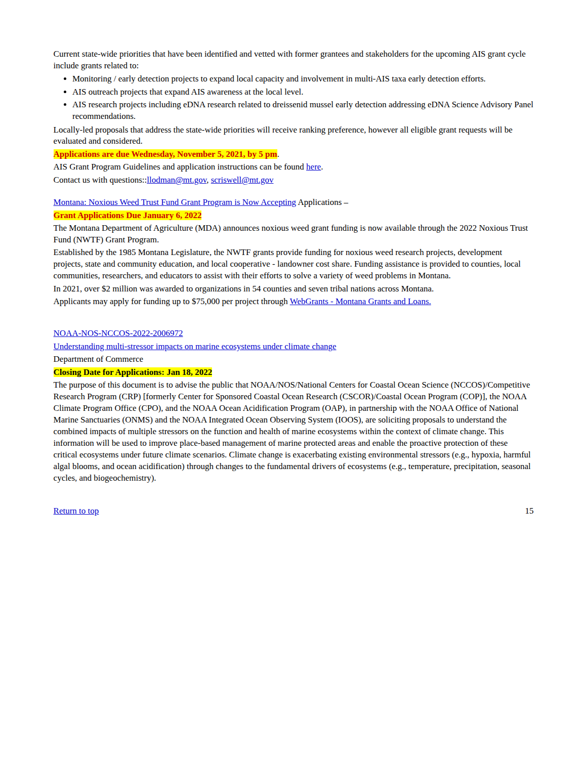Current state-wide priorities that have been identified and vetted with former grantees and stakeholders for the upcoming AIS grant cycle include grants related to:
Monitoring / early detection projects to expand local capacity and involvement in multi-AIS taxa early detection efforts.
AIS outreach projects that expand AIS awareness at the local level.
AIS research projects including eDNA research related to dreissenid mussel early detection addressing eDNA Science Advisory Panel recommendations.
Locally-led proposals that address the state-wide priorities will receive ranking preference, however all eligible grant requests will be evaluated and considered.
Applications are due Wednesday, November 5, 2021, by 5 pm.
AIS Grant Program Guidelines and application instructions can be found here.
Contact us with questions::llodman@mt.gov, scriswell@mt.gov
Montana: Noxious Weed Trust Fund Grant Program is Now Accepting Applications –
Grant Applications Due January 6, 2022
The Montana Department of Agriculture (MDA) announces noxious weed grant funding is now available through the 2022 Noxious Trust Fund (NWTF) Grant Program.
Established by the 1985 Montana Legislature, the NWTF grants provide funding for noxious weed research projects, development projects, state and community education, and local cooperative - landowner cost share. Funding assistance is provided to counties, local communities, researchers, and educators to assist with their efforts to solve a variety of weed problems in Montana.
In 2021, over $2 million was awarded to organizations in 54 counties and seven tribal nations across Montana.
Applicants may apply for funding up to $75,000 per project through WebGrants - Montana Grants and Loans.
NOAA-NOS-NCCOS-2022-2006972
Understanding multi-stressor impacts on marine ecosystems under climate change
Department of Commerce
Closing Date for Applications: Jan 18, 2022
The purpose of this document is to advise the public that NOAA/NOS/National Centers for Coastal Ocean Science (NCCOS)/Competitive Research Program (CRP) [formerly Center for Sponsored Coastal Ocean Research (CSCOR)/Coastal Ocean Program (COP)], the NOAA Climate Program Office (CPO), and the NOAA Ocean Acidification Program (OAP), in partnership with the NOAA Office of National Marine Sanctuaries (ONMS) and the NOAA Integrated Ocean Observing System (IOOS), are soliciting proposals to understand the combined impacts of multiple stressors on the function and health of marine ecosystems within the context of climate change. This information will be used to improve place-based management of marine protected areas and enable the proactive protection of these critical ecosystems under future climate scenarios. Climate change is exacerbating existing environmental stressors (e.g., hypoxia, harmful algal blooms, and ocean acidification) through changes to the fundamental drivers of ecosystems (e.g., temperature, precipitation, seasonal cycles, and biogeochemistry).
Return to top 15